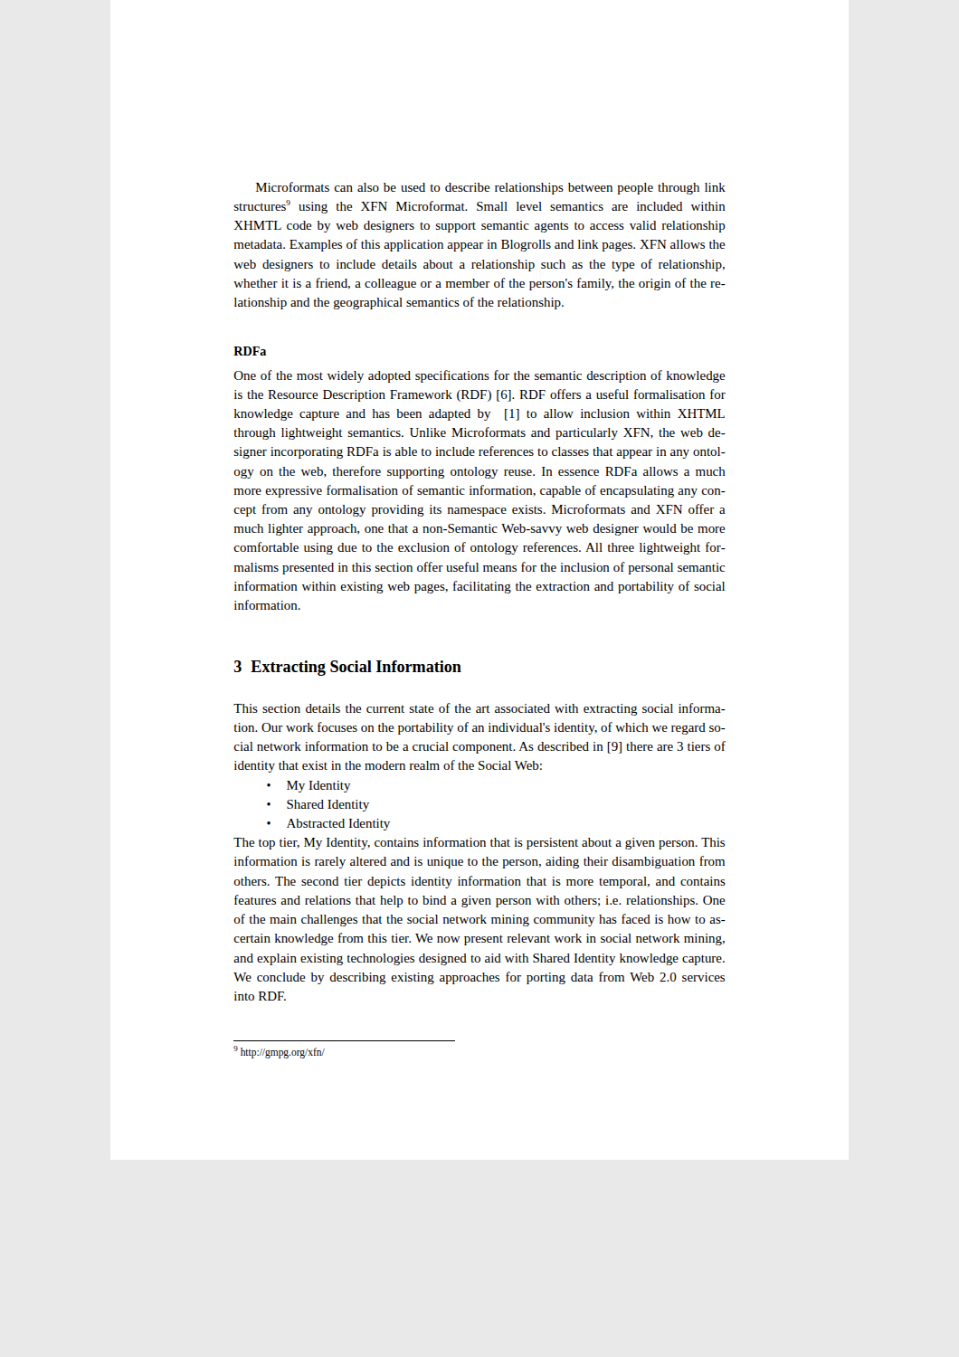Microformats can also be used to describe relationships between people through link structures9 using the XFN Microformat. Small level semantics are included within XHMTL code by web designers to support semantic agents to access valid relationship metadata. Examples of this application appear in Blogrolls and link pages. XFN allows the web designers to include details about a relationship such as the type of relationship, whether it is a friend, a colleague or a member of the person's family, the origin of the relationship and the geographical semantics of the relationship.
RDFa
One of the most widely adopted specifications for the semantic description of knowledge is the Resource Description Framework (RDF) [6]. RDF offers a useful formalisation for knowledge capture and has been adapted by [1] to allow inclusion within XHTML through lightweight semantics. Unlike Microformats and particularly XFN, the web designer incorporating RDFa is able to include references to classes that appear in any ontology on the web, therefore supporting ontology reuse. In essence RDFa allows a much more expressive formalisation of semantic information, capable of encapsulating any concept from any ontology providing its namespace exists. Microformats and XFN offer a much lighter approach, one that a non-Semantic Web-savvy web designer would be more comfortable using due to the exclusion of ontology references. All three lightweight formalisms presented in this section offer useful means for the inclusion of personal semantic information within existing web pages, facilitating the extraction and portability of social information.
3 Extracting Social Information
This section details the current state of the art associated with extracting social information. Our work focuses on the portability of an individual's identity, of which we regard social network information to be a crucial component. As described in [9] there are 3 tiers of identity that exist in the modern realm of the Social Web:
My Identity
Shared Identity
Abstracted Identity
The top tier, My Identity, contains information that is persistent about a given person. This information is rarely altered and is unique to the person, aiding their disambiguation from others. The second tier depicts identity information that is more temporal, and contains features and relations that help to bind a given person with others; i.e. relationships. One of the main challenges that the social network mining community has faced is how to ascertain knowledge from this tier. We now present relevant work in social network mining, and explain existing technologies designed to aid with Shared Identity knowledge capture. We conclude by describing existing approaches for porting data from Web 2.0 services into RDF.
9 http://gmpg.org/xfn/